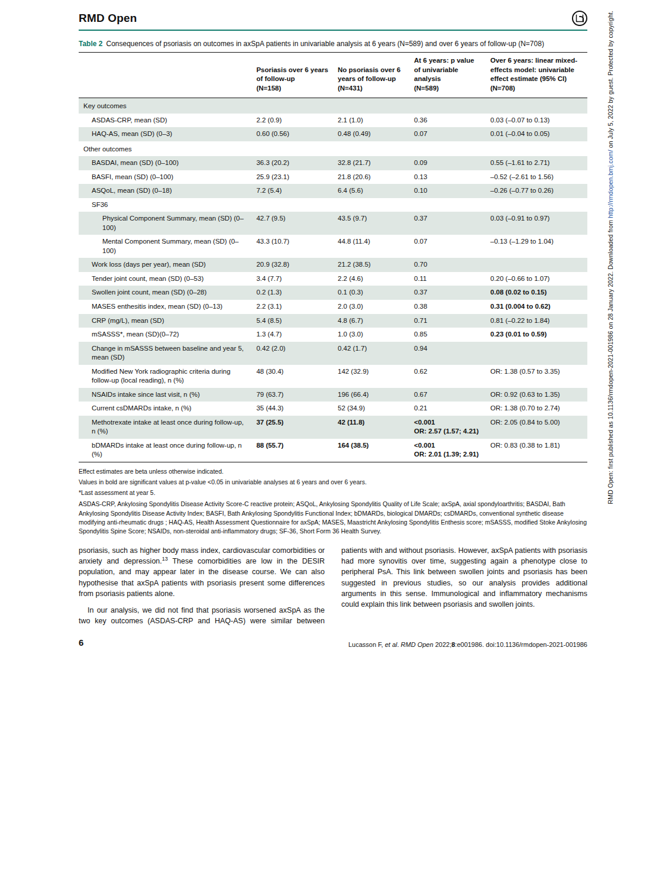RMD Open: first published as 10.1136/rmdopen-2021-001986 on 28 January 2022. Downloaded from http://rmdopen.bmj.com/ on July 5, 2022 by guest. Protected by copyright.
RMD Open
Table 2 Consequences of psoriasis on outcomes in axSpA patients in univariable analysis at 6 years (N=589) and over 6 years of follow-up (N=708)
| | Psoriasis over 6 years of follow-up (N=158) | No psoriasis over 6 years of follow-up (N=431) | At 6 years: p value of univariable analysis (N=589) | Over 6 years: linear mixed-effects model: univariable effect estimate (95% CI) (N=708) |
| --- | --- | --- | --- | --- |
| Key outcomes |
| ASDAS-CRP, mean (SD) | 2.2 (0.9) | 2.1 (1.0) | 0.36 | 0.03 (–0.07 to 0.13) |
| HAQ-AS, mean (SD) (0–3) | 0.60 (0.56) | 0.48 (0.49) | 0.07 | 0.01 (–0.04 to 0.05) |
| Other outcomes |
| BASDAI, mean (SD) (0–100) | 36.3 (20.2) | 32.8 (21.7) | 0.09 | 0.55 (–1.61 to 2.71) |
| BASFI, mean (SD) (0–100) | 25.9 (23.1) | 21.8 (20.6) | 0.13 | –0.52 (–2.61 to 1.56) |
| ASQoL, mean (SD) (0–18) | 7.2 (5.4) | 6.4 (5.6) | 0.10 | –0.26 (–0.77 to 0.26) |
| SF36 | | | | |
| Physical Component Summary, mean (SD) (0–100) | 42.7 (9.5) | 43.5 (9.7) | 0.37 | 0.03 (–0.91 to 0.97) |
| Mental Component Summary, mean (SD) (0–100) | 43.3 (10.7) | 44.8 (11.4) | 0.07 | –0.13 (–1.29 to 1.04) |
| Work loss (days per year), mean (SD) | 20.9 (32.8) | 21.2 (38.5) | 0.70 | |
| Tender joint count, mean (SD) (0–53) | 3.4 (7.7) | 2.2 (4.6) | 0.11 | 0.20 (–0.66 to 1.07) |
| Swollen joint count, mean (SD) (0–28) | 0.2 (1.3) | 0.1 (0.3) | 0.37 | 0.08 (0.02 to 0.15) |
| MASES enthesitis index, mean (SD) (0–13) | 2.2 (3.1) | 2.0 (3.0) | 0.38 | 0.31 (0.004 to 0.62) |
| CRP (mg/L), mean (SD) | 5.4 (8.5) | 4.8 (6.7) | 0.71 | 0.81 (–0.22 to 1.84) |
| mSASSS*, mean (SD)(0–72) | 1.3 (4.7) | 1.0 (3.0) | 0.85 | 0.23 (0.01 to 0.59) |
| Change in mSASSS between baseline and year 5, mean (SD) | 0.42 (2.0) | 0.42 (1.7) | 0.94 | |
| Modified New York radiographic criteria during follow-up (local reading), n (%) | 48 (30.4) | 142 (32.9) | 0.62 | OR: 1.38 (0.57 to 3.35) |
| NSAIDs intake since last visit, n (%) | 79 (63.7) | 196 (66.4) | 0.67 | OR: 0.92 (0.63 to 1.35) |
| Current csDMARDs intake, n (%) | 35 (44.3) | 52 (34.9) | 0.21 | OR: 1.38 (0.70 to 2.74) |
| Methotrexate intake at least once during follow-up, n (%) | 37 (25.5) | 42 (11.8) | <0.001 OR: 2.57 (1.57; 4.21) | OR: 2.05 (0.84 to 5.00) |
| bDMARDs intake at least once during follow-up, n (%) | 88 (55.7) | 164 (38.5) | <0.001 OR: 2.01 (1.39; 2.91) | OR: 0.83 (0.38 to 1.81) |
Effect estimates are beta unless otherwise indicated.
Values in bold are significant values at p-value <0.05 in univariable analyses at 6 years and over 6 years.
*Last assessment at year 5.
ASDAS-CRP, Ankylosing Spondylitis Disease Activity Score-C reactive protein; ASQoL, Ankylosing Spondylitis Quality of Life Scale; axSpA, axial spondyloarthritis; BASDAI, Bath Ankylosing Spondylitis Disease Activity Index; BASFI, Bath Ankylosing Spondylitis Functional Index; bDMARDs, biological DMARDs; csDMARDs, conventional synthetic disease modifying anti-rheumatic drugs ; HAQ-AS, Health Assessment Questionnaire for axSpA; MASES, Maastricht Ankylosing Spondylitis Enthesis score; mSASSS, modified Stoke Ankylosing Spondylitis Spine Score; NSAIDs, non-steroidal anti-inflammatory drugs; SF-36, Short Form 36 Health Survey.
psoriasis, such as higher body mass index, cardiovascular comorbidities or anxiety and depression.13 These comorbidities are low in the DESIR population, and may appear later in the disease course. We can also hypothesise that axSpA patients with psoriasis present some differences from psoriasis patients alone.
In our analysis, we did not find that psoriasis worsened axSpA as the two key outcomes (ASDAS-CRP and HAQ-AS) were similar between patients with and without psoriasis. However, axSpA patients with psoriasis had more synovitis over time, suggesting again a phenotype close to peripheral PsA. This link between swollen joints and psoriasis has been suggested in previous studies, so our analysis provides additional arguments in this sense. Immunological and inflammatory mechanisms could explain this link between psoriasis and swollen joints.
6
Lucasson F, et al. RMD Open 2022;8:e001986. doi:10.1136/rmdopen-2021-001986